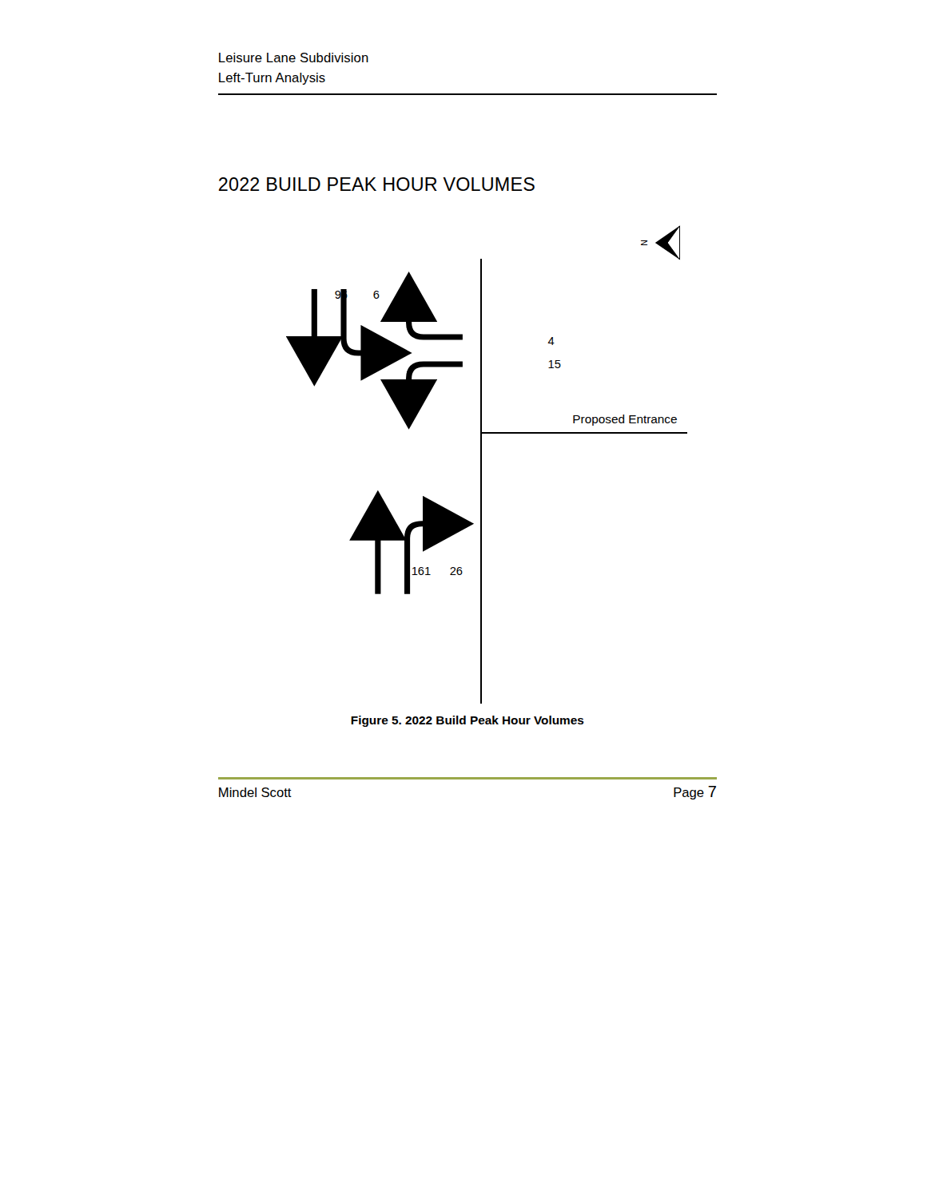Leisure Lane Subdivision
Left-Turn Analysis
2022 BUILD PEAK HOUR VOLUMES
N
Proposed Entrance
96
6
4
15
161
26
Figure 5. 2022 Build Peak Hour Volumes
Mindel Scott
Page 7